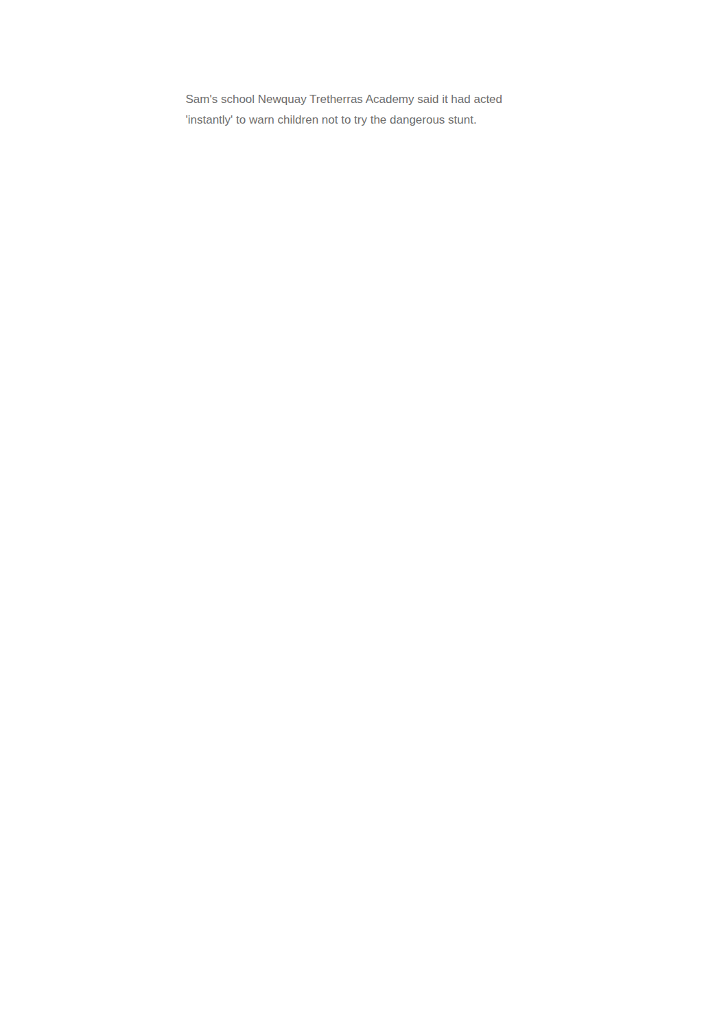Sam's school Newquay Tretherras Academy said it had acted 'instantly' to warn children not to try the dangerous stunt.